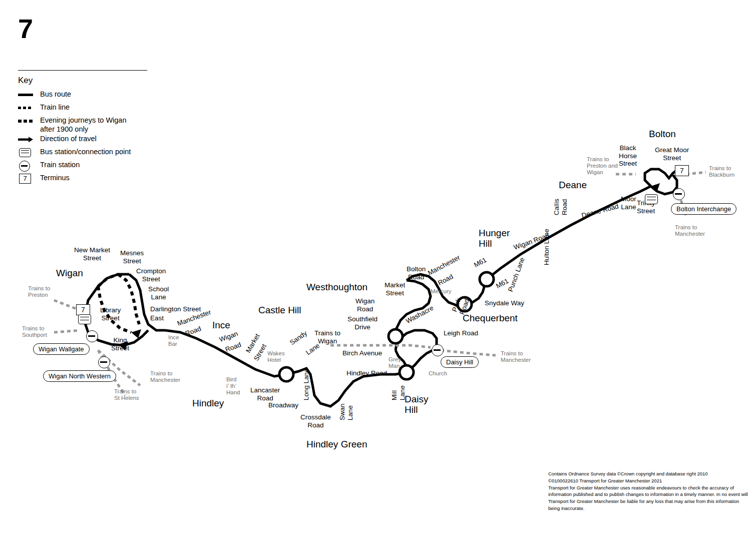7
Key
Bus route
Train line
Evening journeys to Wigan
after 1900 only
Direction of travel
Bus station/connection point
Train station
Terminus
Wigan
New Market
Street
Mesnes
Street
Crompton
Street
School
Lane
Library
Street
Darlington Street
East
King
Street
Trains to
Preston
Trains to
Southport
Trains to
Manchester
Trains to
St Helens
7
Wigan Wallgate
Wigan North Western
Ince
Manchester
Road
Ince
Bar
Wigan
Road
Market
Street
Bird
i’ th’
Hand
Hindley
Lancaster
Road
Broadway
Wakes
Hotel
Sandy
Lane
Long Lane
Crossdale
Road
Swan
Lane
Hindley Green
Castle Hill
Westhoughton
Trains to
Wigan
Birch Avenue
Southfield
Drive
Wigan
Road
Market
Street
Bolton
Road
Manchester
Road
Mercury
Washacre
Leigh Road
Grey
Man
Church
Mill
Lane
Hindley Road
Daisy
Hill
Daisy Hill
Trains to
Manchester
Chequerbent
Snydale Way
Park
Road
M61
M61
Punch Lane
Hunger
Hill
Wigan Road
Hulton Lane
Deane
Callis
Road
Deane Road
Moor
Lane
Trinity
Street
Bolton
Black
Horse
Street
Great Moor
Street
Trains to
Preston and
Wigan
Trains to
Blackburn
Trains to
Manchester
7
Bolton Interchange
Contains Ordnance Survey data ©Crown copyright and database right 2010
©0100022610 Transport for Greater Manchester 2021
Transport for Greater Manchester uses reasonable endeavours to check the accuracy of information published and to publish changes to information in a timely manner. In no event will Transport for Greater Manchester be liable for any loss that may arise from this information being inaccurate.